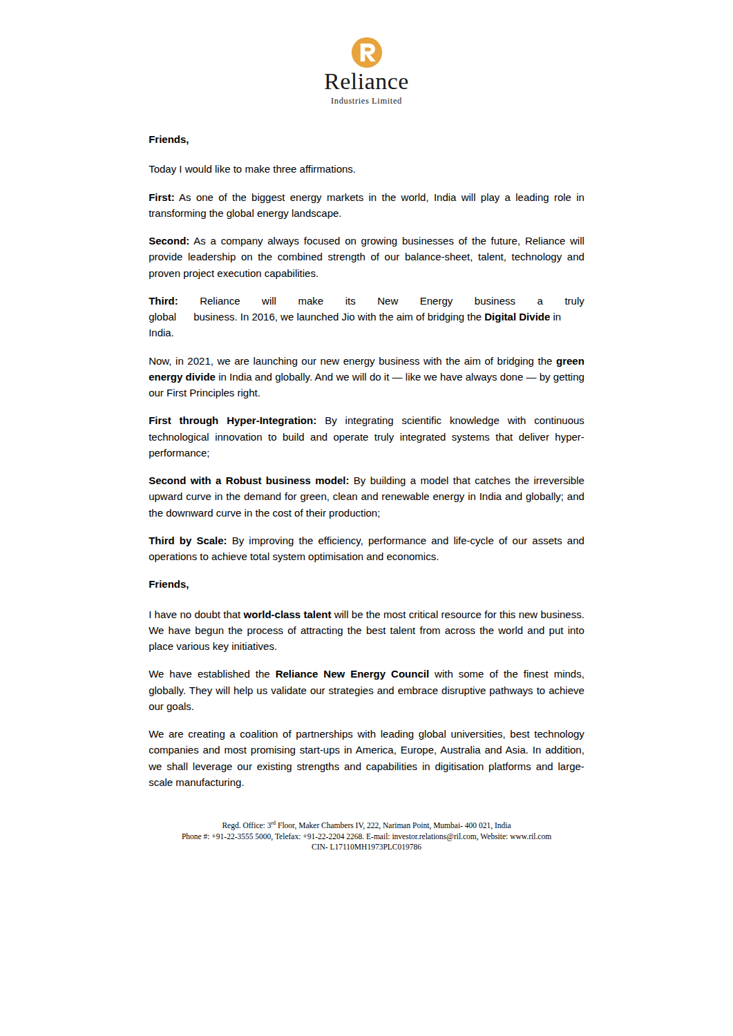Reliance
Industries Limited
Friends,
Today I would like to make three affirmations.
First: As one of the biggest energy markets in the world, India will play a leading role in transforming the global energy landscape.
Second: As a company always focused on growing businesses of the future, Reliance will provide leadership on the combined strength of our balance-sheet, talent, technology and proven project execution capabilities.
Third: Reliance will make its New Energy business a truly global business. In 2016, we launched Jio with the aim of bridging the Digital Divide in India.
Now, in 2021, we are launching our new energy business with the aim of bridging the green energy divide in India and globally. And we will do it — like we have always done — by getting our First Principles right.
First through Hyper-Integration: By integrating scientific knowledge with continuous technological innovation to build and operate truly integrated systems that deliver hyper-performance;
Second with a Robust business model: By building a model that catches the irreversible upward curve in the demand for green, clean and renewable energy in India and globally; and the downward curve in the cost of their production;
Third by Scale: By improving the efficiency, performance and life-cycle of our assets and operations to achieve total system optimisation and economics.
Friends,
I have no doubt that world-class talent will be the most critical resource for this new business. We have begun the process of attracting the best talent from across the world and put into place various key initiatives.
We have established the Reliance New Energy Council with some of the finest minds, globally. They will help us validate our strategies and embrace disruptive pathways to achieve our goals.
We are creating a coalition of partnerships with leading global universities, best technology companies and most promising start-ups in America, Europe, Australia and Asia. In addition, we shall leverage our existing strengths and capabilities in digitisation platforms and large-scale manufacturing.
Regd. Office: 3rd Floor, Maker Chambers IV, 222, Nariman Point, Mumbai- 400 021, India
Phone #: +91-22-3555 5000, Telefax: +91-22-2204 2268. E-mail: investor.relations@ril.com, Website: www.ril.com
CIN- L17110MH1973PLC019786